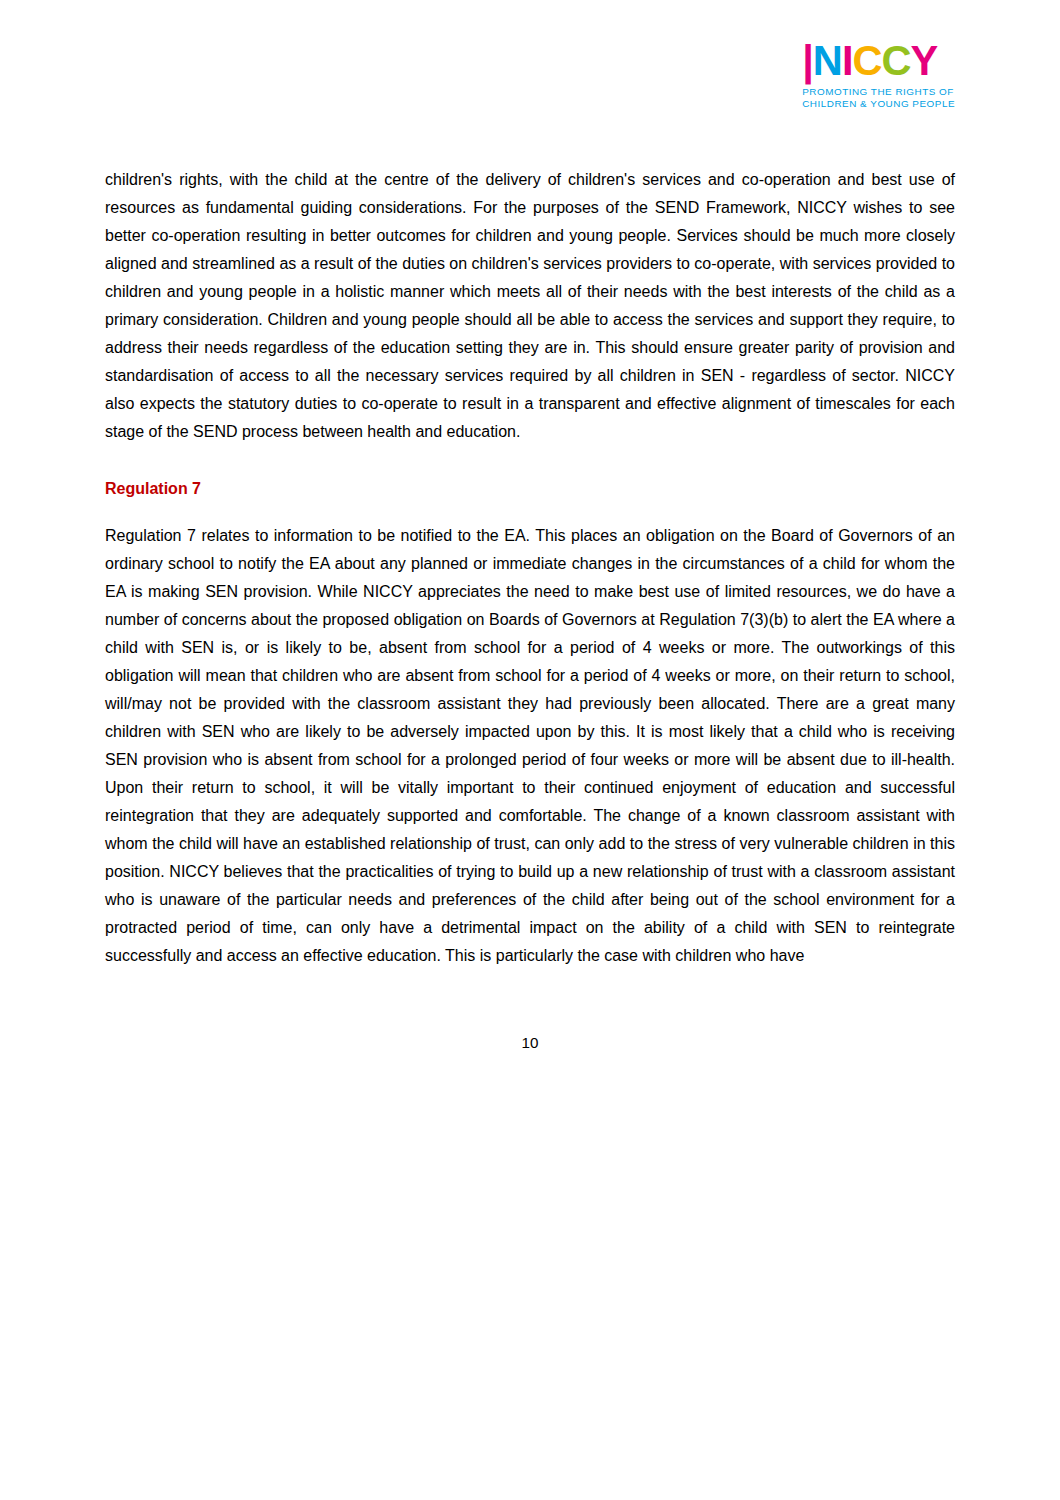|NICCY
Promoting the rights of
children & young people
children's rights, with the child at the centre of the delivery of children's services and co-operation and best use of resources as fundamental guiding considerations. For the purposes of the SEND Framework, NICCY wishes to see better co-operation resulting in better outcomes for children and young people. Services should be much more closely aligned and streamlined as a result of the duties on children's services providers to co-operate, with services provided to children and young people in a holistic manner which meets all of their needs with the best interests of the child as a primary consideration. Children and young people should all be able to access the services and support they require, to address their needs regardless of the education setting they are in. This should ensure greater parity of provision and standardisation of access to all the necessary services required by all children in SEN - regardless of sector. NICCY also expects the statutory duties to co-operate to result in a transparent and effective alignment of timescales for each stage of the SEND process between health and education.
Regulation 7
Regulation 7 relates to information to be notified to the EA. This places an obligation on the Board of Governors of an ordinary school to notify the EA about any planned or immediate changes in the circumstances of a child for whom the EA is making SEN provision. While NICCY appreciates the need to make best use of limited resources, we do have a number of concerns about the proposed obligation on Boards of Governors at Regulation 7(3)(b) to alert the EA where a child with SEN is, or is likely to be, absent from school for a period of 4 weeks or more. The outworkings of this obligation will mean that children who are absent from school for a period of 4 weeks or more, on their return to school, will/may not be provided with the classroom assistant they had previously been allocated. There are a great many children with SEN who are likely to be adversely impacted upon by this. It is most likely that a child who is receiving SEN provision who is absent from school for a prolonged period of four weeks or more will be absent due to ill-health. Upon their return to school, it will be vitally important to their continued enjoyment of education and successful reintegration that they are adequately supported and comfortable. The change of a known classroom assistant with whom the child will have an established relationship of trust, can only add to the stress of very vulnerable children in this position. NICCY believes that the practicalities of trying to build up a new relationship of trust with a classroom assistant who is unaware of the particular needs and preferences of the child after being out of the school environment for a protracted period of time, can only have a detrimental impact on the ability of a child with SEN to reintegrate successfully and access an effective education. This is particularly the case with children who have
10